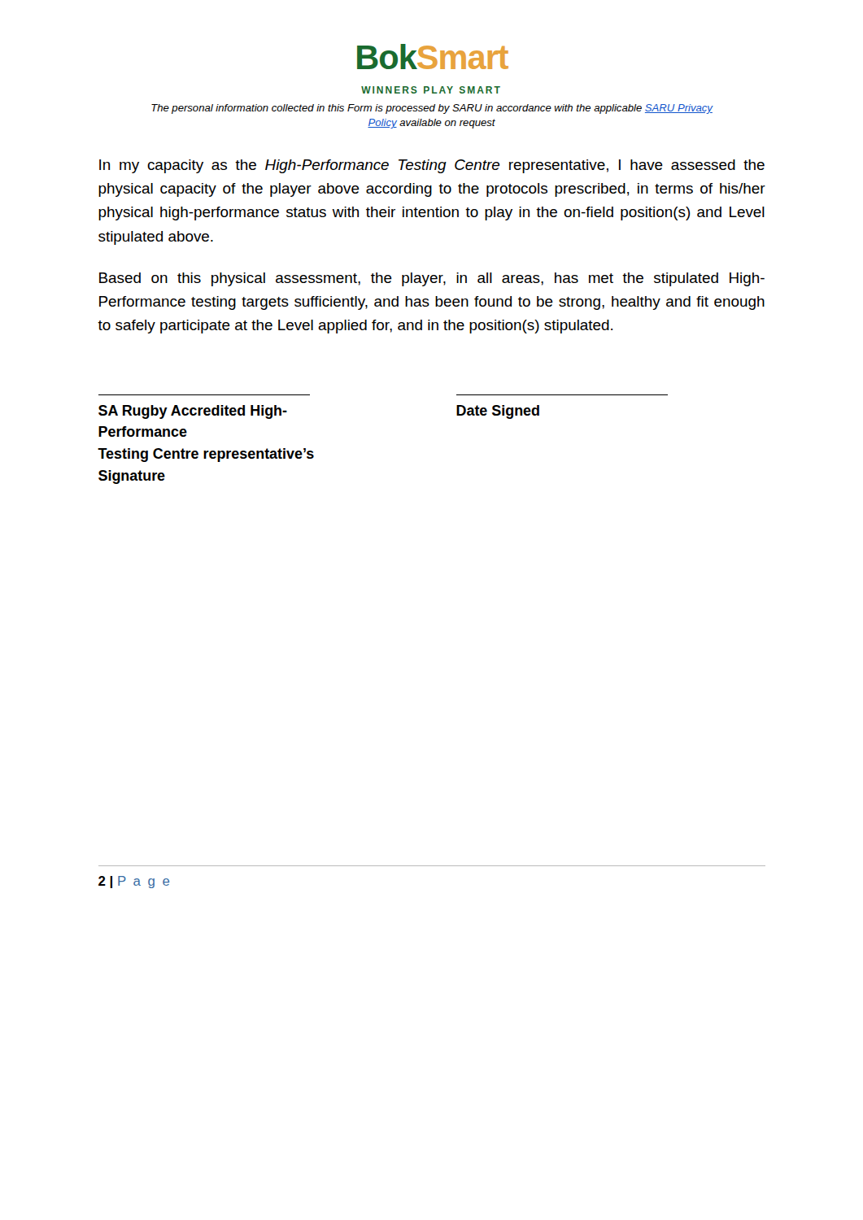Bok Smart
WINNERS PLAY SMART
The personal information collected in this Form is processed by SARU in accordance with the applicable SARU Privacy Policy available on request
In my capacity as the High-Performance Testing Centre representative, I have assessed the physical capacity of the player above according to the protocols prescribed, in terms of his/her physical high-performance status with their intention to play in the on-field position(s) and Level stipulated above.
Based on this physical assessment, the player, in all areas, has met the stipulated High-Performance testing targets sufficiently, and has been found to be strong, healthy and fit enough to safely participate at the Level applied for, and in the position(s) stipulated.
SA Rugby Accredited High-Performance
Testing Centre representative’s Signature
Date Signed
2 | P a g e